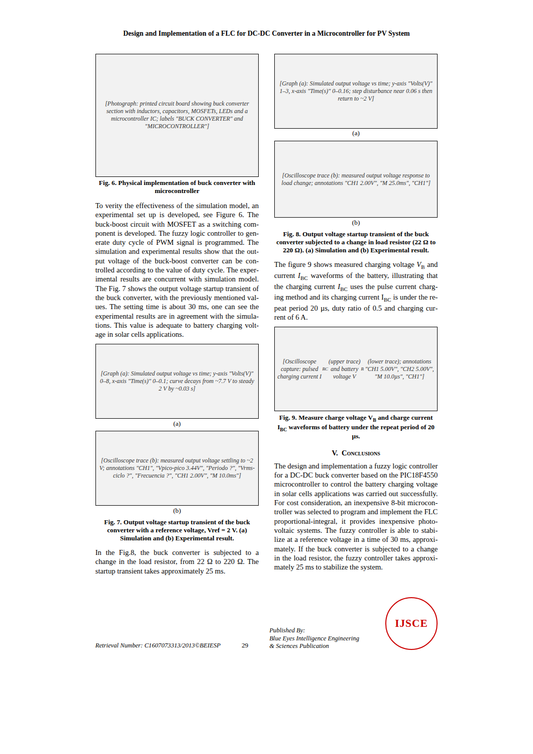Design and Implementation of a FLC for DC-DC Converter in a Microcontroller for PV System
[Photograph: printed circuit board showing buck converter section with inductors, capacitors, MOSFETs, LEDs and a microcontroller IC; labels "BUCK CONVERTER" and "MICROCONTROLLER"]
Fig. 6. Physical implementation of buck converter with microcontroller
To verity the effectiveness of the simulation model, an experimental set up is developed, see Figure 6. The buck-boost circuit with MOSFET as a switching component is developed. The fuzzy logic controller to generate duty cycle of PWM signal is programmed. The simulation and experimental results show that the output voltage of the buck-boost converter can be controlled according to the value of duty cycle. The experimental results are concurrent with simulation model. The Fig. 7 shows the output voltage startup transient of the buck converter, with the previously mentioned values. The setting time is about 30 ms, one can see the experimental results are in agreement with the simulations. This value is adequate to battery charging voltage in solar cells applications.
[Graph (a): Simulated output voltage vs time; y-axis "Volts(V)" 0–8, x-axis "Time(s)" 0–0.1; curve decays from ~7.7 V to steady 2 V by ~0.03 s]
(a)
[Oscilloscope trace (b): measured output voltage settling to ~2 V; annotations "CH1", "Vpico-pico 3.44V", "Periodo ?", "Vrms-ciclo ?", "Frecuencia ?", "CH1 2.00V", "M 10.0ms"]
(b)
Fig. 7. Output voltage startup transient of the buck converter with a reference voltage, Vref = 2 V. (a) Simulation and (b) Experimental result.
In the Fig.8, the buck converter is subjected to a change in the load resistor, from 22 Ω to 220 Ω. The startup transient takes approximately 25 ms.
[Graph (a): Simulated output voltage vs time; y-axis "Volts(V)" 1–3, x-axis "Time(s)" 0–0.16; step disturbance near 0.06 s then return to ~2 V]
(a)
[Oscilloscope trace (b): measured output voltage response to load change; annotations "CH1 2.00V", "M 25.0ms", "CH1"]
(b)
Fig. 8. Output voltage startup transient of the buck converter subjected to a change in load resistor (22 Ω to 220 Ω). (a) Simulation and (b) Experimental result.
The figure 9 shows measured charging voltage VB and current IBC waveforms of the battery, illustrating that the charging current IBC uses the pulse current charging method and its charging current IBC is under the repeat period 20 µs, duty ratio of 0.5 and charging current of 6 A.
[Oscilloscope capture: pulsed charging current IBC (upper trace) and battery voltage VB (lower trace); annotations "CH1 5.00V", "CH2 5.00V", "M 10.0µs", "CH1"]
Fig. 9. Measure charge voltage VB and charge current IBC waveforms of battery under the repeat period of 20 µs.
V. Conclusions
The design and implementation a fuzzy logic controller for a DC-DC buck converter based on the PIC18F4550 microcontroller to control the battery charging voltage in solar cells applications was carried out successfully. For cost consideration, an inexpensive 8-bit microcontroller was selected to program and implement the FLC proportional-integral, it provides inexpensive photovoltaic systems. The fuzzy controller is able to stabilize at a reference voltage in a time of 30 ms, approximately. If the buck converter is subjected to a change in the load resistor, the fuzzy controller takes approximately 25 ms to stabilize the system.
Retrieval Number: C1607073313/2013©BEIESP
29
Published By:
Blue Eyes Intelligence Engineering
& Sciences Publication
IJSCE